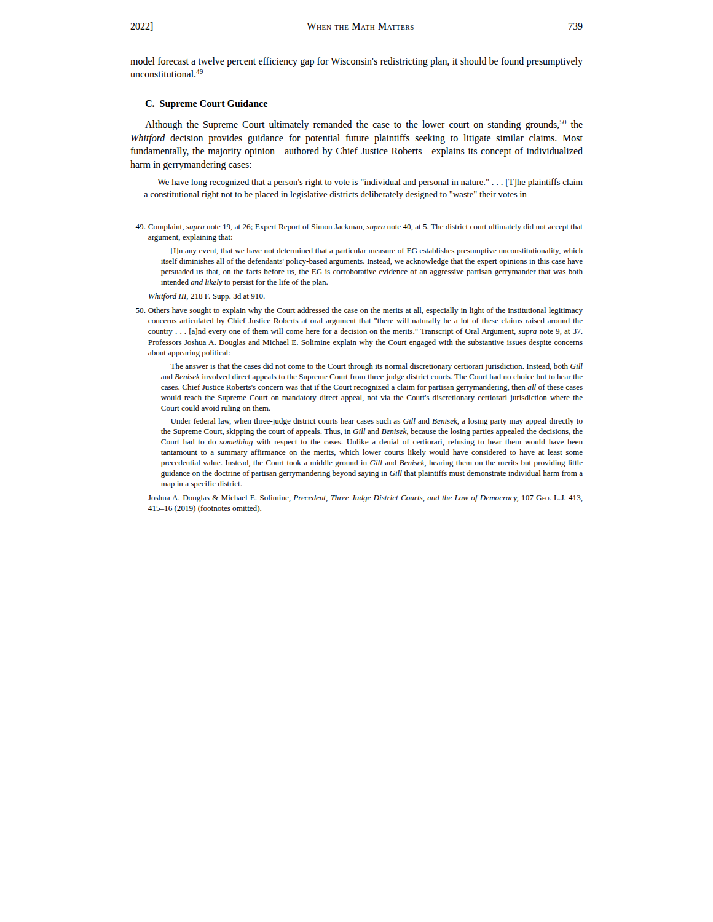2022] When the Math Matters 739
model forecast a twelve percent efficiency gap for Wisconsin's redistricting plan, it should be found presumptively unconstitutional.49
C. Supreme Court Guidance
Although the Supreme Court ultimately remanded the case to the lower court on standing grounds,50 the Whitford decision provides guidance for potential future plaintiffs seeking to litigate similar claims. Most fundamentally, the majority opinion—authored by Chief Justice Roberts—explains its concept of individualized harm in gerrymandering cases:
We have long recognized that a person's right to vote is "individual and personal in nature." . . . [T]he plaintiffs claim a constitutional right not to be placed in legislative districts deliberately designed to "waste" their votes in
49. Complaint, supra note 19, at 26; Expert Report of Simon Jackman, supra note 40, at 5. The district court ultimately did not accept that argument, explaining that:
[I]n any event, that we have not determined that a particular measure of EG establishes presumptive unconstitutionality, which itself diminishes all of the defendants' policy-based arguments. Instead, we acknowledge that the expert opinions in this case have persuaded us that, on the facts before us, the EG is corroborative evidence of an aggressive partisan gerrymander that was both intended and likely to persist for the life of the plan.
Whitford III, 218 F. Supp. 3d at 910.
50. Others have sought to explain why the Court addressed the case on the merits at all, especially in light of the institutional legitimacy concerns articulated by Chief Justice Roberts at oral argument that "there will naturally be a lot of these claims raised around the country . . . [a]nd every one of them will come here for a decision on the merits." Transcript of Oral Argument, supra note 9, at 37. Professors Joshua A. Douglas and Michael E. Solimine explain why the Court engaged with the substantive issues despite concerns about appearing political:
The answer is that the cases did not come to the Court through its normal discretionary certiorari jurisdiction. Instead, both Gill and Benisek involved direct appeals to the Supreme Court from three-judge district courts. The Court had no choice but to hear the cases. Chief Justice Roberts's concern was that if the Court recognized a claim for partisan gerrymandering, then all of these cases would reach the Supreme Court on mandatory direct appeal, not via the Court's discretionary certiorari jurisdiction where the Court could avoid ruling on them.
Under federal law, when three-judge district courts hear cases such as Gill and Benisek, a losing party may appeal directly to the Supreme Court, skipping the court of appeals. Thus, in Gill and Benisek, because the losing parties appealed the decisions, the Court had to do something with respect to the cases. Unlike a denial of certiorari, refusing to hear them would have been tantamount to a summary affirmance on the merits, which lower courts likely would have considered to have at least some precedential value. Instead, the Court took a middle ground in Gill and Benisek, hearing them on the merits but providing little guidance on the doctrine of partisan gerrymandering beyond saying in Gill that plaintiffs must demonstrate individual harm from a map in a specific district.
Joshua A. Douglas & Michael E. Solimine, Precedent, Three-Judge District Courts, and the Law of Democracy, 107 Geo. L.J. 413, 415–16 (2019) (footnotes omitted).